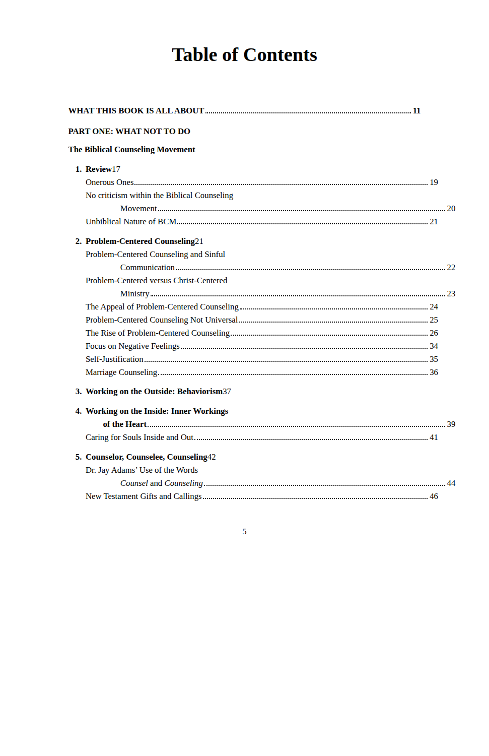Table of Contents
What This Book Is All About 11
Part One: What Not to Do
The Biblical Counseling Movement
1. Review 17
Onerous Ones 19
No criticism within the Biblical Counseling
Movement 20
Unbiblical Nature of BCM 21
2. Problem-Centered Counseling 21
Problem-Centered Counseling and Sinful
Communication 22
Problem-Centered versus Christ-Centered
Ministry 23
The Appeal of Problem-Centered Counseling 24
Problem-Centered Counseling Not Universal 25
The Rise of Problem-Centered Counseling 26
Focus on Negative Feelings 34
Self-Justification 35
Marriage Counseling 36
3. Working on the Outside: Behaviorism 37
4. Working on the Inside: Inner Workings
of the Heart 39
Caring for Souls Inside and Out 41
5. Counselor, Counselee, Counseling 42
Dr. Jay Adams’ Use of the Words
Counsel and Counseling 44
New Testament Gifts and Callings 46
5